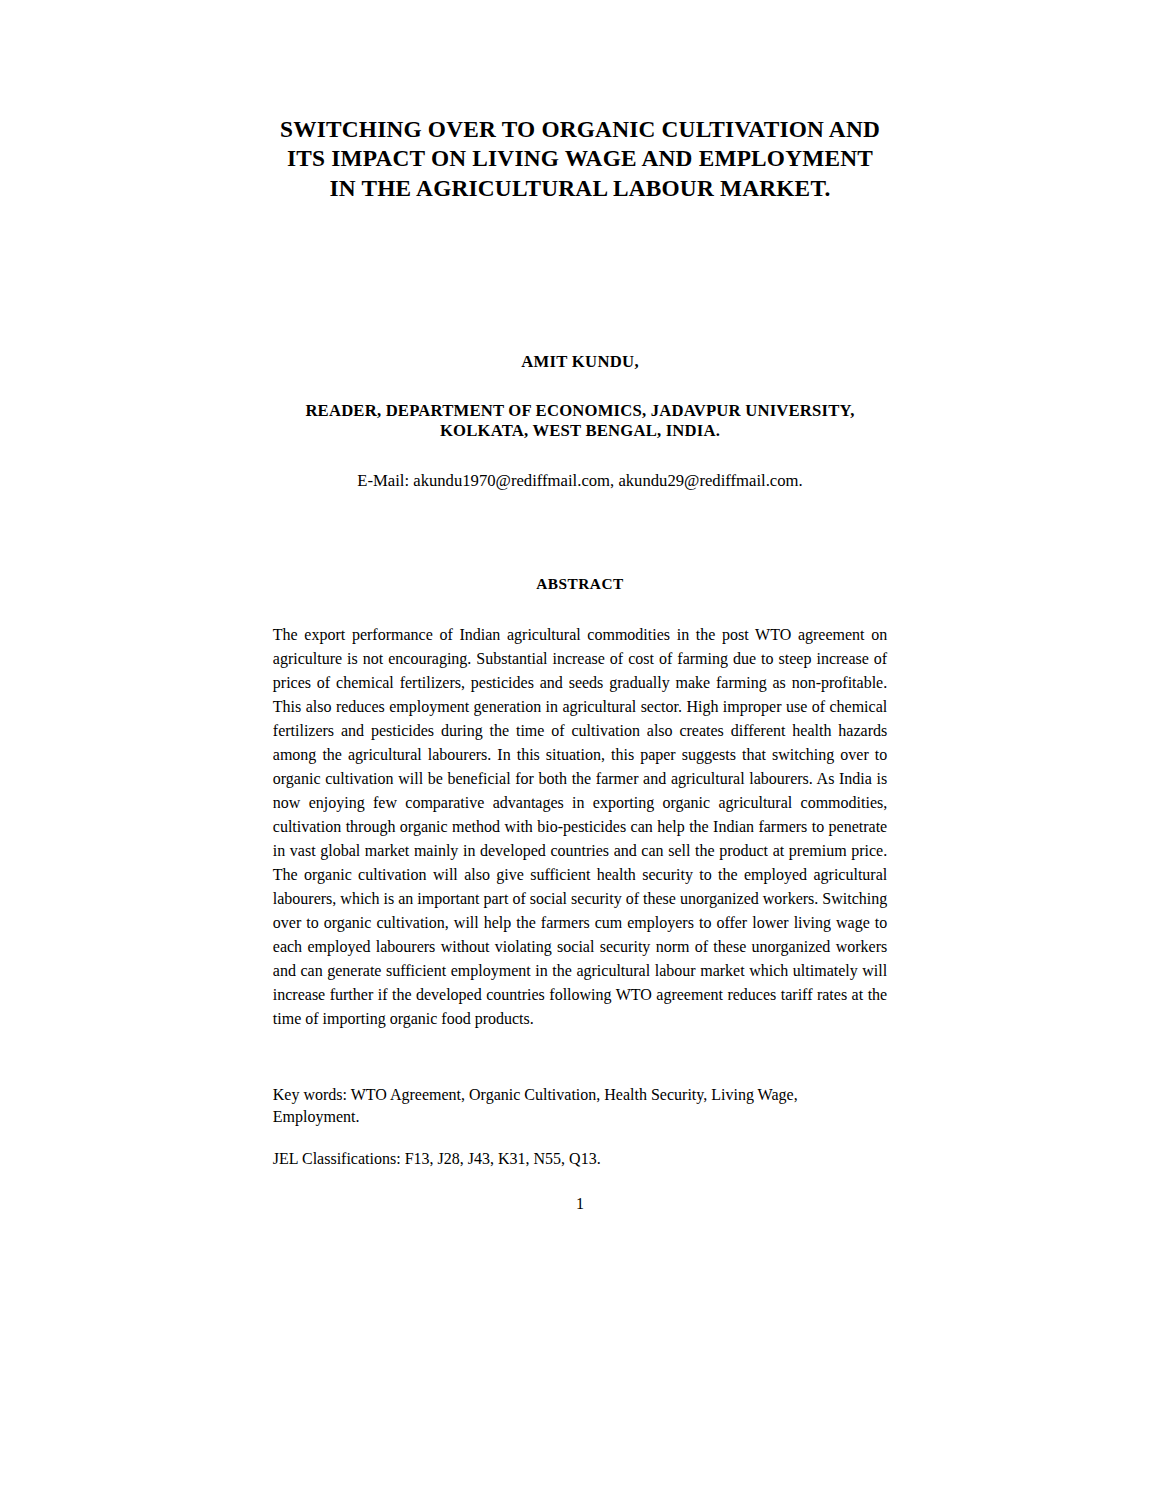Switching over to organic cultivation and its impact on living wage and employment in the agricultural labour market.
AMIT KUNDU,
READER, DEPARTMENT OF ECONOMICS, JADAVPUR UNIVERSITY,
KOLKATA, WEST BENGAL, INDIA.
E-Mail: akundu1970@rediffmail.com, akundu29@rediffmail.com.
ABSTRACT
The export performance of Indian agricultural commodities in the post WTO agreement on agriculture is not encouraging. Substantial increase of cost of farming due to steep increase of prices of chemical fertilizers, pesticides and seeds gradually make farming as non-profitable. This also reduces employment generation in agricultural sector. High improper use of chemical fertilizers and pesticides during the time of cultivation also creates different health hazards among the agricultural labourers. In this situation, this paper suggests that switching over to organic cultivation will be beneficial for both the farmer and agricultural labourers. As India is now enjoying few comparative advantages in exporting organic agricultural commodities, cultivation through organic method with bio-pesticides can help the Indian farmers to penetrate in vast global market mainly in developed countries and can sell the product at premium price. The organic cultivation will also give sufficient health security to the employed agricultural labourers, which is an important part of social security of these unorganized workers. Switching over to organic cultivation, will help the farmers cum employers to offer lower living wage to each employed labourers without violating social security norm of these unorganized workers and can generate sufficient employment in the agricultural labour market which ultimately will increase further if the developed countries following WTO agreement reduces tariff rates at the time of importing organic food products.
Key words: WTO Agreement, Organic Cultivation, Health Security, Living Wage, Employment.
JEL Classifications: F13, J28, J43, K31, N55, Q13.
1